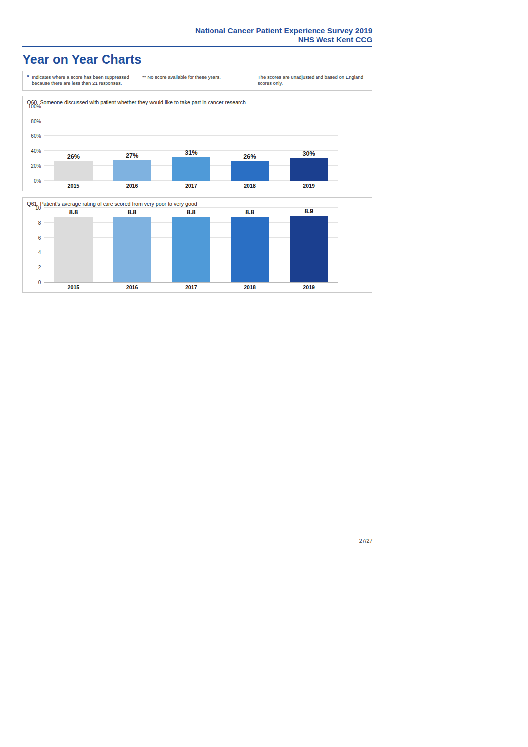National Cancer Patient Experience Survey 2019
NHS West Kent CCG
Year on Year Charts
* Indicates where a score has been suppressed because there are less than 21 responses.
** No score available for these years.
The scores are unadjusted and based on England scores only.
Q60. Someone discussed with patient whether they would like to take part in cancer research
100%
80%
60%
40%
20%
0%
26%
27%
31%
26%
30%
2015
2016
2017
2018
2019
Q61. Patient's average rating of care scored from very poor to very good
10
8
6
4
2
0
8.8
8.8
8.8
8.8
8.9
2015
2016
2017
2018
2019
27/27